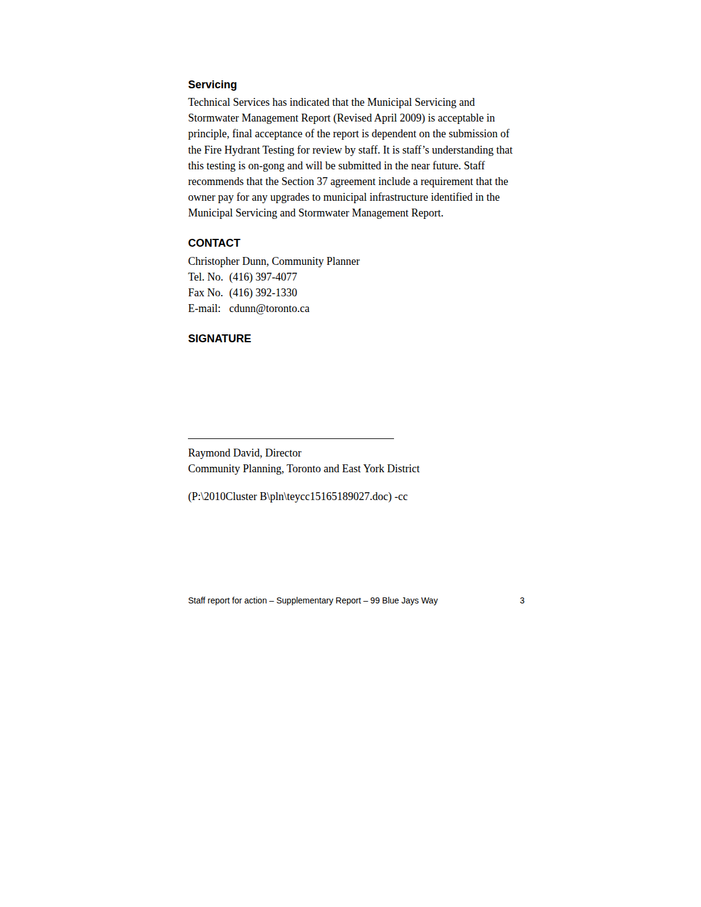Servicing
Technical Services has indicated that the Municipal Servicing and Stormwater Management Report (Revised April 2009) is acceptable in principle, final acceptance of the report is dependent on the submission of the Fire Hydrant Testing for review by staff. It is staff’s understanding that this testing is on-gong and will be submitted in the near future. Staff recommends that the Section 37 agreement include a requirement that the owner pay for any upgrades to municipal infrastructure identified in the Municipal Servicing and Stormwater Management Report.
CONTACT
Christopher Dunn, Community Planner
| Tel. No. | (416) 397-4077 |
| Fax No. | (416) 392-1330 |
| E-mail: | cdunn@toronto.ca |
SIGNATURE
Raymond David, Director
Community Planning, Toronto and East York District
(P:\2010Cluster B\pln\teycc15165189027.doc) -cc
Staff report for action – Supplementary Report – 99 Blue Jays Way 3